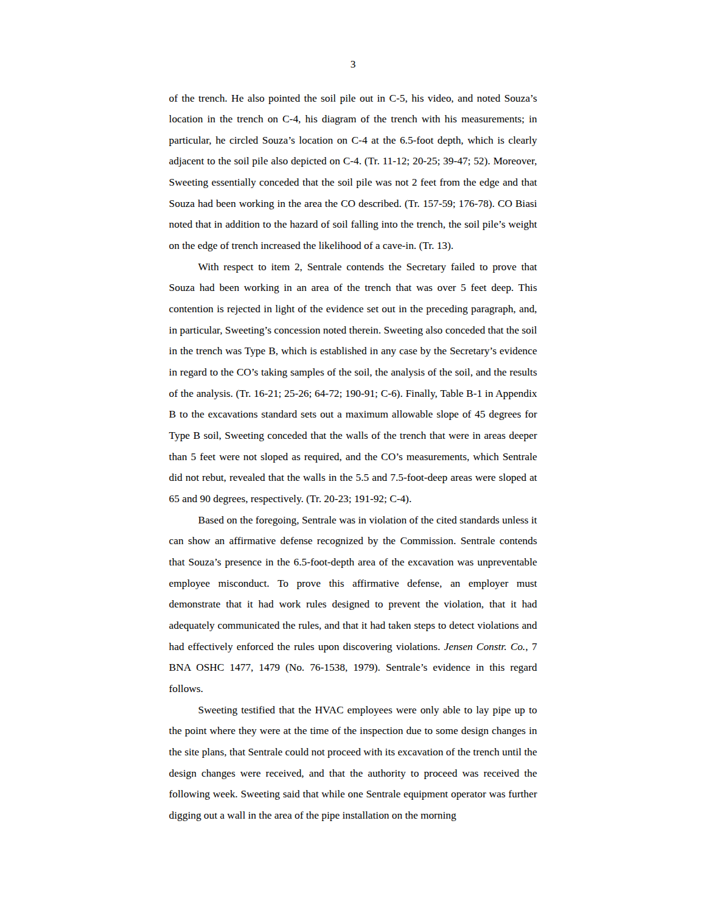3
of the trench. He also pointed the soil pile out in C-5, his video, and noted Souza’s location in the trench on C-4, his diagram of the trench with his measurements; in particular, he circled Souza’s location on C-4 at the 6.5-foot depth, which is clearly adjacent to the soil pile also depicted on C-4. (Tr. 11-12; 20-25; 39-47; 52). Moreover, Sweeting essentially conceded that the soil pile was not 2 feet from the edge and that Souza had been working in the area the CO described. (Tr. 157-59; 176-78). CO Biasi noted that in addition to the hazard of soil falling into the trench, the soil pile’s weight on the edge of trench increased the likelihood of a cave-in. (Tr. 13).
With respect to item 2, Sentrale contends the Secretary failed to prove that Souza had been working in an area of the trench that was over 5 feet deep. This contention is rejected in light of the evidence set out in the preceding paragraph, and, in particular, Sweeting’s concession noted therein. Sweeting also conceded that the soil in the trench was Type B, which is established in any case by the Secretary’s evidence in regard to the CO’s taking samples of the soil, the analysis of the soil, and the results of the analysis. (Tr. 16-21; 25-26; 64-72; 190-91; C-6). Finally, Table B-1 in Appendix B to the excavations standard sets out a maximum allowable slope of 45 degrees for Type B soil, Sweeting conceded that the walls of the trench that were in areas deeper than 5 feet were not sloped as required, and the CO’s measurements, which Sentrale did not rebut, revealed that the walls in the 5.5 and 7.5-foot-deep areas were sloped at 65 and 90 degrees, respectively. (Tr. 20-23; 191-92; C-4).
Based on the foregoing, Sentrale was in violation of the cited standards unless it can show an affirmative defense recognized by the Commission. Sentrale contends that Souza’s presence in the 6.5-foot-depth area of the excavation was unpreventable employee misconduct. To prove this affirmative defense, an employer must demonstrate that it had work rules designed to prevent the violation, that it had adequately communicated the rules, and that it had taken steps to detect violations and had effectively enforced the rules upon discovering violations. Jensen Constr. Co., 7 BNA OSHC 1477, 1479 (No. 76-1538, 1979). Sentrale’s evidence in this regard follows.
Sweeting testified that the HVAC employees were only able to lay pipe up to the point where they were at the time of the inspection due to some design changes in the site plans, that Sentrale could not proceed with its excavation of the trench until the design changes were received, and that the authority to proceed was received the following week. Sweeting said that while one Sentrale equipment operator was further digging out a wall in the area of the pipe installation on the morning